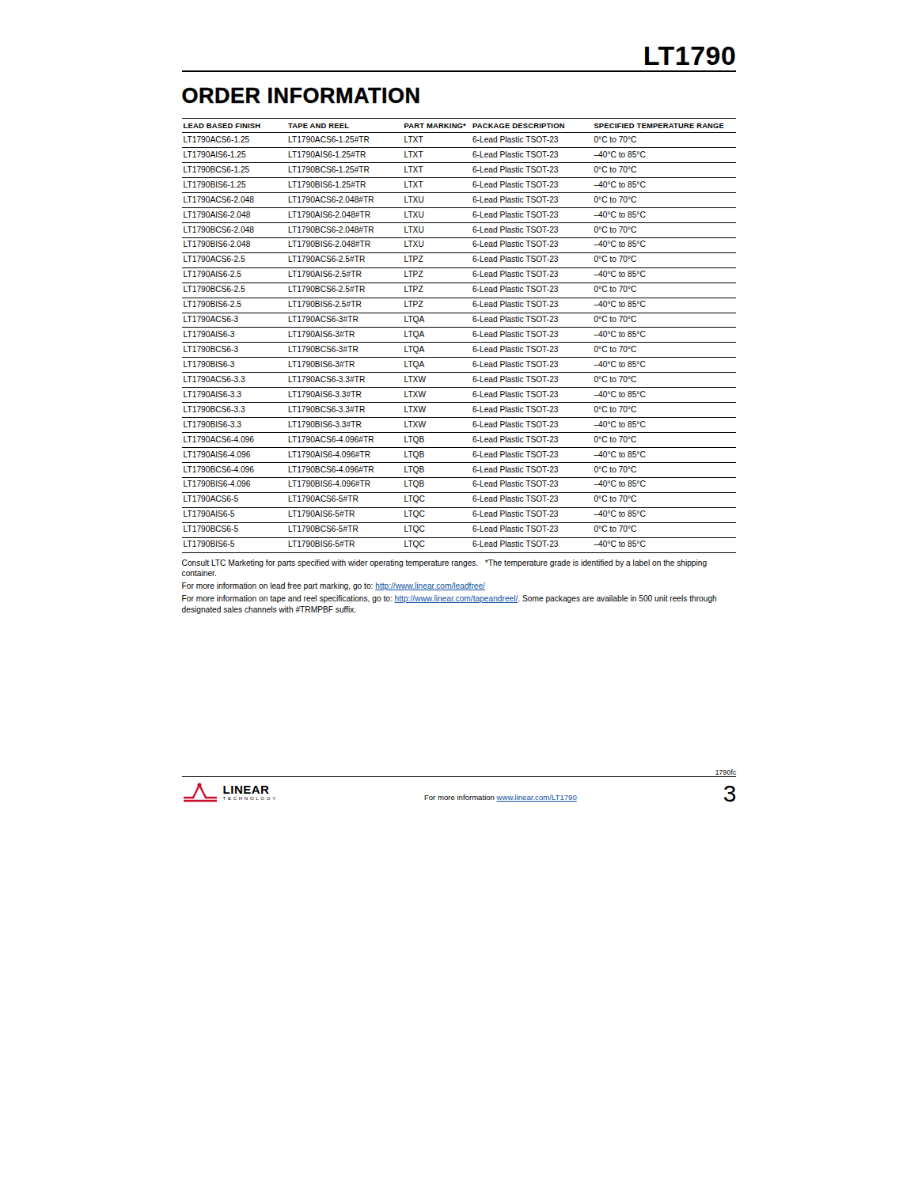LT1790
Order Information
| Lead Based Finish | Tape and Reel | Part Marking* | Package Description | Specified Temperature Range |
| --- | --- | --- | --- | --- |
| LT1790ACS6-1.25 | LT1790ACS6-1.25#TR | LTXT | 6-Lead Plastic TSOT-23 | 0°C to 70°C |
| LT1790AIS6-1.25 | LT1790AIS6-1.25#TR | LTXT | 6-Lead Plastic TSOT-23 | –40°C to 85°C |
| LT1790BCS6-1.25 | LT1790BCS6-1.25#TR | LTXT | 6-Lead Plastic TSOT-23 | 0°C to 70°C |
| LT1790BIS6-1.25 | LT1790BIS6-1.25#TR | LTXT | 6-Lead Plastic TSOT-23 | –40°C to 85°C |
| LT1790ACS6-2.048 | LT1790ACS6-2.048#TR | LTXU | 6-Lead Plastic TSOT-23 | 0°C to 70°C |
| LT1790AIS6-2.048 | LT1790AIS6-2.048#TR | LTXU | 6-Lead Plastic TSOT-23 | –40°C to 85°C |
| LT1790BCS6-2.048 | LT1790BCS6-2.048#TR | LTXU | 6-Lead Plastic TSOT-23 | 0°C to 70°C |
| LT1790BIS6-2.048 | LT1790BIS6-2.048#TR | LTXU | 6-Lead Plastic TSOT-23 | –40°C to 85°C |
| LT1790ACS6-2.5 | LT1790ACS6-2.5#TR | LTPZ | 6-Lead Plastic TSOT-23 | 0°C to 70°C |
| LT1790AIS6-2.5 | LT1790AIS6-2.5#TR | LTPZ | 6-Lead Plastic TSOT-23 | –40°C to 85°C |
| LT1790BCS6-2.5 | LT1790BCS6-2.5#TR | LTPZ | 6-Lead Plastic TSOT-23 | 0°C to 70°C |
| LT1790BIS6-2.5 | LT1790BIS6-2.5#TR | LTPZ | 6-Lead Plastic TSOT-23 | –40°C to 85°C |
| LT1790ACS6-3 | LT1790ACS6-3#TR | LTQA | 6-Lead Plastic TSOT-23 | 0°C to 70°C |
| LT1790AIS6-3 | LT1790AIS6-3#TR | LTQA | 6-Lead Plastic TSOT-23 | –40°C to 85°C |
| LT1790BCS6-3 | LT1790BCS6-3#TR | LTQA | 6-Lead Plastic TSOT-23 | 0°C to 70°C |
| LT1790BIS6-3 | LT1790BIS6-3#TR | LTQA | 6-Lead Plastic TSOT-23 | –40°C to 85°C |
| LT1790ACS6-3.3 | LT1790ACS6-3.3#TR | LTXW | 6-Lead Plastic TSOT-23 | 0°C to 70°C |
| LT1790AIS6-3.3 | LT1790AIS6-3.3#TR | LTXW | 6-Lead Plastic TSOT-23 | –40°C to 85°C |
| LT1790BCS6-3.3 | LT1790BCS6-3.3#TR | LTXW | 6-Lead Plastic TSOT-23 | 0°C to 70°C |
| LT1790BIS6-3.3 | LT1790BIS6-3.3#TR | LTXW | 6-Lead Plastic TSOT-23 | –40°C to 85°C |
| LT1790ACS6-4.096 | LT1790ACS6-4.096#TR | LTQB | 6-Lead Plastic TSOT-23 | 0°C to 70°C |
| LT1790AIS6-4.096 | LT1790AIS6-4.096#TR | LTQB | 6-Lead Plastic TSOT-23 | –40°C to 85°C |
| LT1790BCS6-4.096 | LT1790BCS6-4.096#TR | LTQB | 6-Lead Plastic TSOT-23 | 0°C to 70°C |
| LT1790BIS6-4.096 | LT1790BIS6-4.096#TR | LTQB | 6-Lead Plastic TSOT-23 | –40°C to 85°C |
| LT1790ACS6-5 | LT1790ACS6-5#TR | LTQC | 6-Lead Plastic TSOT-23 | 0°C to 70°C |
| LT1790AIS6-5 | LT1790AIS6-5#TR | LTQC | 6-Lead Plastic TSOT-23 | –40°C to 85°C |
| LT1790BCS6-5 | LT1790BCS6-5#TR | LTQC | 6-Lead Plastic TSOT-23 | 0°C to 70°C |
| LT1790BIS6-5 | LT1790BIS6-5#TR | LTQC | 6-Lead Plastic TSOT-23 | –40°C to 85°C |
Consult LTC Marketing for parts specified with wider operating temperature ranges. *The temperature grade is identified by a label on the shipping container.
For more information on lead free part marking, go to: http://www.linear.com/leadfree/
For more information on tape and reel specifications, go to: http://www.linear.com/tapeandreel/. Some packages are available in 500 unit reels through designated sales channels with #TRMPBF suffix.
1790fc
LINEAR
TECHNOLOGY
For more information www.linear.com/LT1790
3